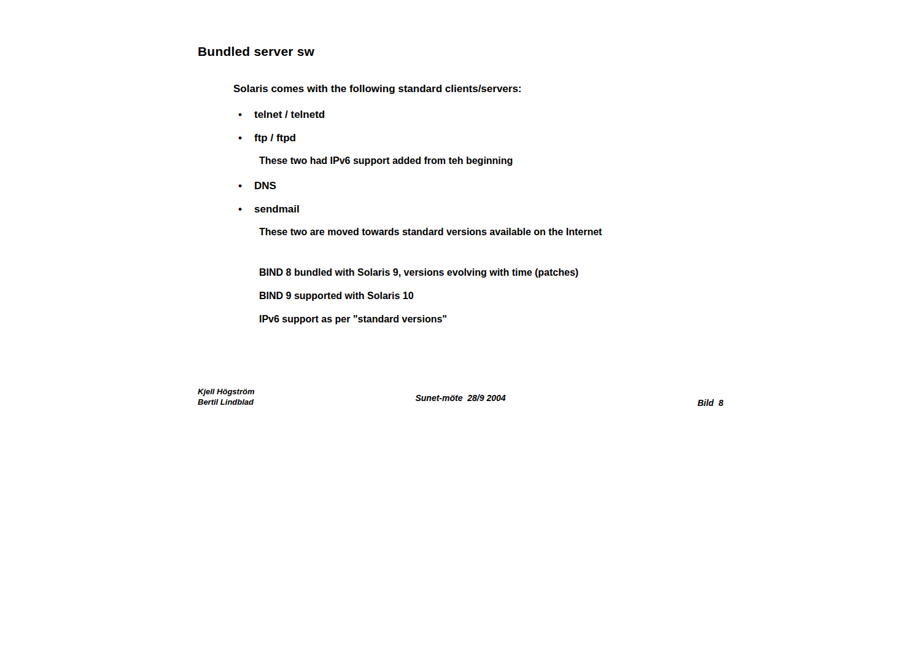Bundled server sw
Solaris comes with the following standard clients/servers:
telnet / telnetd
ftp / ftpd
These two had IPv6 support added from teh beginning
DNS
sendmail
These two are moved towards standard versions available on the Internet
BIND 8 bundled with Solaris 9, versions evolving with time (patches)
BIND 9 supported with Solaris 10
IPv6 support as per "standard versions"
Kjell Högström
Bertil Lindblad
Sunet-möte 28/9 2004
Bild 8